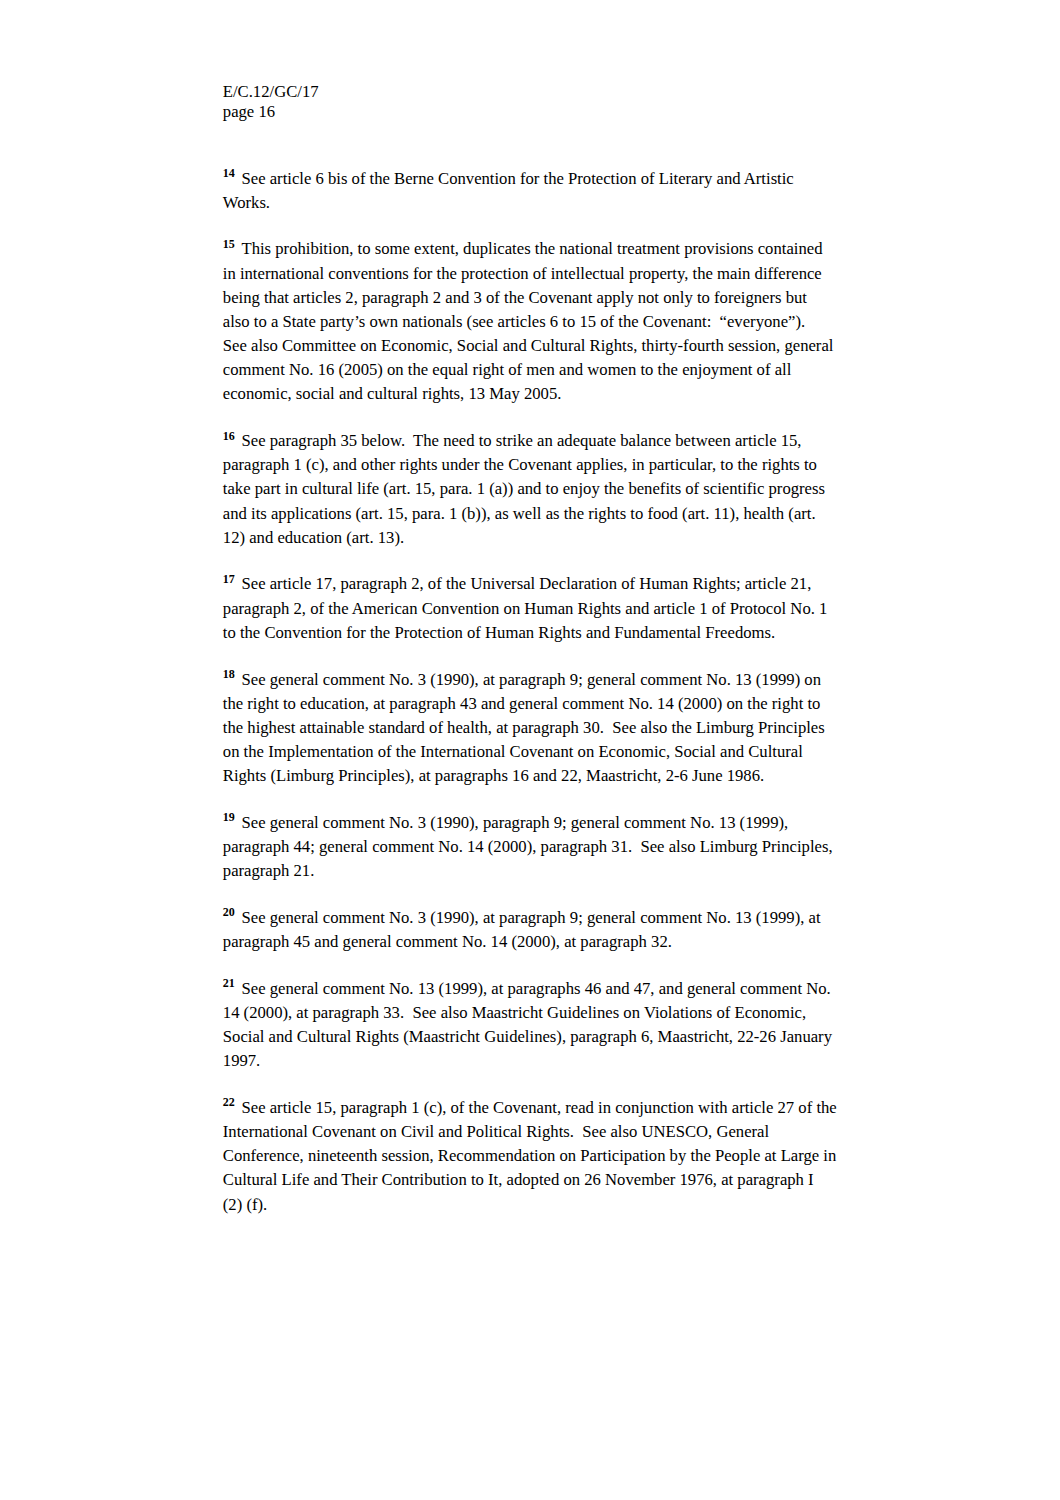E/C.12/GC/17
page 16
14See article 6 bis of the Berne Convention for the Protection of Literary and Artistic Works.
15This prohibition, to some extent, duplicates the national treatment provisions contained in international conventions for the protection of intellectual property, the main difference being that articles 2, paragraph 2 and 3 of the Covenant apply not only to foreigners but also to a State party’s own nationals (see articles 6 to 15 of the Covenant: “everyone”). See also Committee on Economic, Social and Cultural Rights, thirty-fourth session, general comment No. 16 (2005) on the equal right of men and women to the enjoyment of all economic, social and cultural rights, 13 May 2005.
16See paragraph 35 below. The need to strike an adequate balance between article 15, paragraph 1 (c), and other rights under the Covenant applies, in particular, to the rights to take part in cultural life (art. 15, para. 1 (a)) and to enjoy the benefits of scientific progress and its applications (art. 15, para. 1 (b)), as well as the rights to food (art. 11), health (art. 12) and education (art. 13).
17See article 17, paragraph 2, of the Universal Declaration of Human Rights; article 21, paragraph 2, of the American Convention on Human Rights and article 1 of Protocol No. 1 to the Convention for the Protection of Human Rights and Fundamental Freedoms.
18See general comment No. 3 (1990), at paragraph 9; general comment No. 13 (1999) on the right to education, at paragraph 43 and general comment No. 14 (2000) on the right to the highest attainable standard of health, at paragraph 30. See also the Limburg Principles on the Implementation of the International Covenant on Economic, Social and Cultural Rights (Limburg Principles), at paragraphs 16 and 22, Maastricht, 2-6 June 1986.
19See general comment No. 3 (1990), paragraph 9; general comment No. 13 (1999), paragraph 44; general comment No. 14 (2000), paragraph 31. See also Limburg Principles, paragraph 21.
20See general comment No. 3 (1990), at paragraph 9; general comment No. 13 (1999), at paragraph 45 and general comment No. 14 (2000), at paragraph 32.
21See general comment No. 13 (1999), at paragraphs 46 and 47, and general comment No. 14 (2000), at paragraph 33. See also Maastricht Guidelines on Violations of Economic, Social and Cultural Rights (Maastricht Guidelines), paragraph 6, Maastricht, 22-26 January 1997.
22See article 15, paragraph 1 (c), of the Covenant, read in conjunction with article 27 of the International Covenant on Civil and Political Rights. See also UNESCO, General Conference, nineteenth session, Recommendation on Participation by the People at Large in Cultural Life and Their Contribution to It, adopted on 26 November 1976, at paragraph I (2) (f).